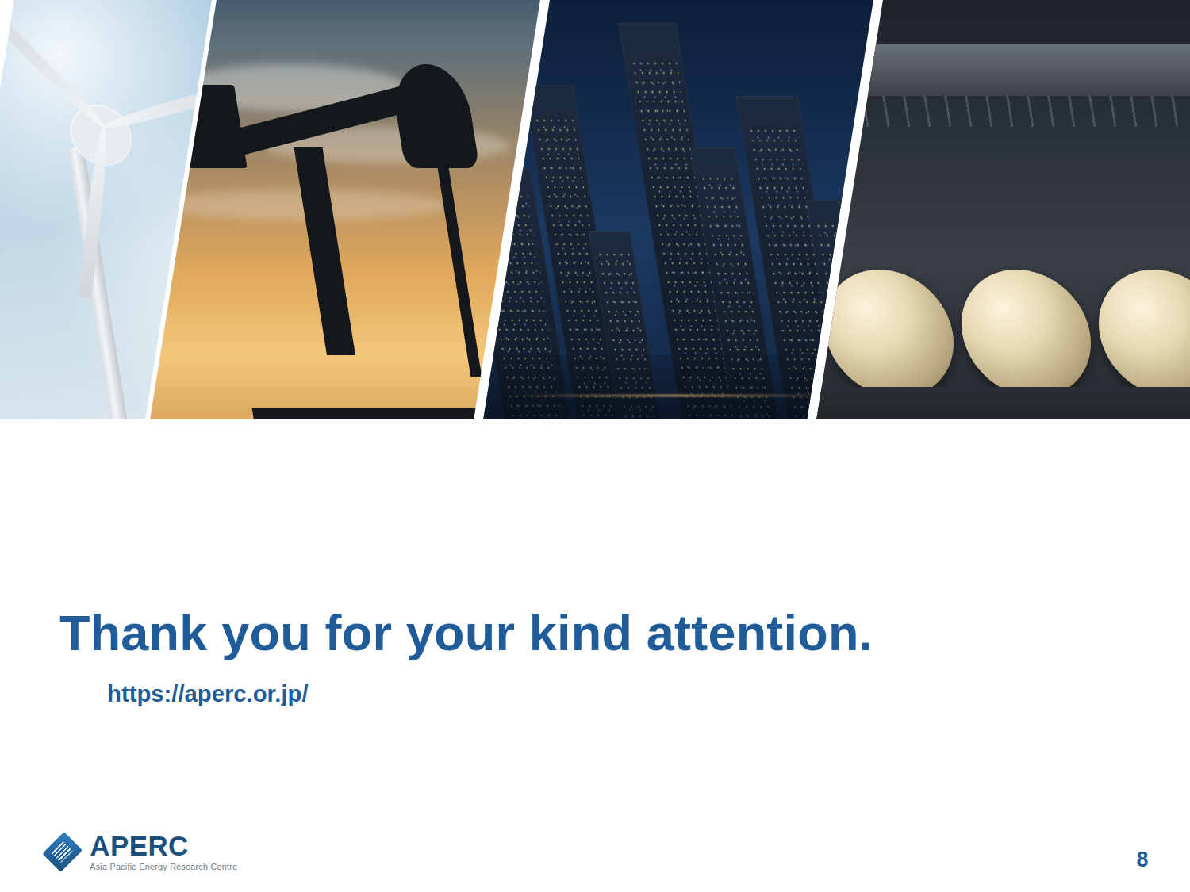Thank you for your kind attention.
https://aperc.or.jp/
APERC Asia Pacific Energy Research Centre
8